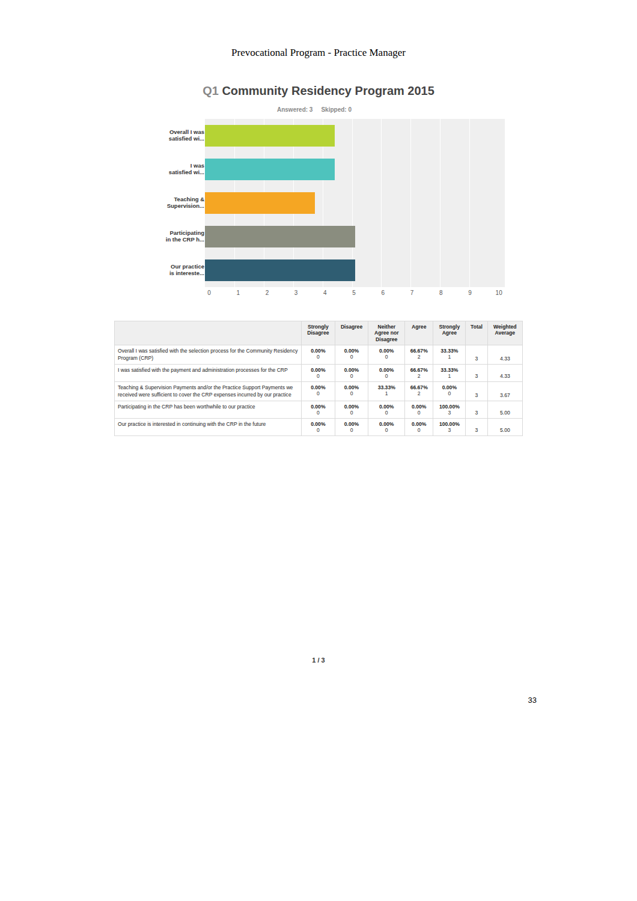Prevocational Program - Practice Manager
Q1 Community Residency Program 2015
Answered: 3 Skipped: 0
| Overall I was satisfied wi... | |
| I was satisfied wi... | |
| Teaching & Supervision... | |
| Participating in the CRP h... | |
| Our practice is intereste... | |
0 1 2 3 4 5 6 7 8 9 10
| | Strongly Disagree | Disagree | Neither Agree nor Disagree | Agree | Strongly Agree | Total | Weighted Average |
| --- | --- | --- | --- | --- | --- | --- | --- |
| Overall I was satisfied with the selection process for the Community Residency Program (CRP) | 0.00% 0 | 0.00% 0 | 0.00% 0 | 66.67% 2 | 33.33% 1 | 3 | 4.33 |
| I was satisfied with the payment and administration processes for the CRP | 0.00% 0 | 0.00% 0 | 0.00% 0 | 66.67% 2 | 33.33% 1 | 3 | 4.33 |
| Teaching & Supervision Payments and/or the Practice Support Payments we received were sufficient to cover the CRP expenses incurred by our practice | 0.00% 0 | 0.00% 0 | 33.33% 1 | 66.67% 2 | 0.00% 0 | 3 | 3.67 |
| Participating in the CRP has been worthwhile to our practice | 0.00% 0 | 0.00% 0 | 0.00% 0 | 0.00% 0 | 100.00% 3 | 3 | 5.00 |
| Our practice is interested in continuing with the CRP in the future | 0.00% 0 | 0.00% 0 | 0.00% 0 | 0.00% 0 | 100.00% 3 | 3 | 5.00 |
1 / 3
33